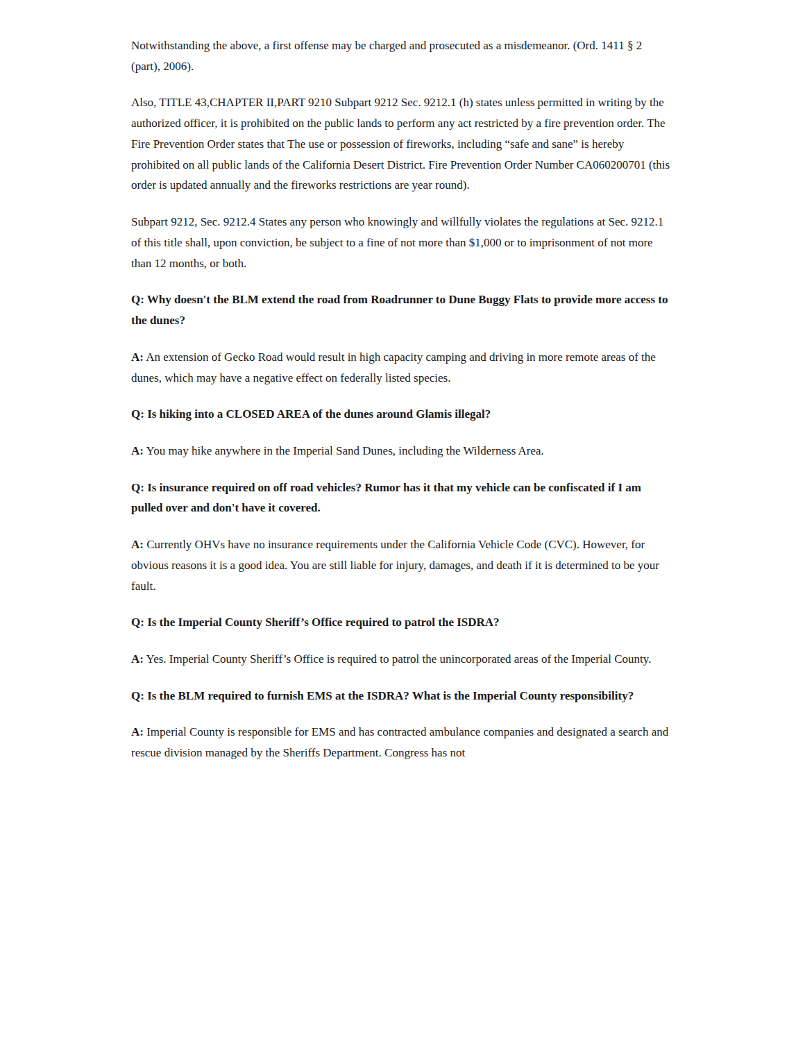Notwithstanding the above, a first offense may be charged and prosecuted as a misdemeanor. (Ord. 1411 § 2 (part), 2006).
Also, TITLE 43,CHAPTER II,PART 9210 Subpart 9212 Sec. 9212.1 (h) states unless permitted in writing by the authorized officer, it is prohibited on the public lands to perform any act restricted by a fire prevention order. The Fire Prevention Order states that The use or possession of fireworks, including “safe and sane” is hereby prohibited on all public lands of the California Desert District. Fire Prevention Order Number CA060200701 (this order is updated annually and the fireworks restrictions are year round).
Subpart 9212, Sec. 9212.4 States any person who knowingly and willfully violates the regulations at Sec. 9212.1 of this title shall, upon conviction, be subject to a fine of not more than $1,000 or to imprisonment of not more than 12 months, or both.
Q: Why doesn't the BLM extend the road from Roadrunner to Dune Buggy Flats to provide more access to the dunes?
A: An extension of Gecko Road would result in high capacity camping and driving in more remote areas of the dunes, which may have a negative effect on federally listed species.
Q: Is hiking into a CLOSED AREA of the dunes around Glamis illegal?
A: You may hike anywhere in the Imperial Sand Dunes, including the Wilderness Area.
Q: Is insurance required on off road vehicles? Rumor has it that my vehicle can be confiscated if I am pulled over and don't have it covered.
A: Currently OHVs have no insurance requirements under the California Vehicle Code (CVC). However, for obvious reasons it is a good idea. You are still liable for injury, damages, and death if it is determined to be your fault.
Q: Is the Imperial County Sheriff’s Office required to patrol the ISDRA?
A: Yes. Imperial County Sheriff’s Office is required to patrol the unincorporated areas of the Imperial County.
Q: Is the BLM required to furnish EMS at the ISDRA? What is the Imperial County responsibility?
A: Imperial County is responsible for EMS and has contracted ambulance companies and designated a search and rescue division managed by the Sheriffs Department. Congress has not